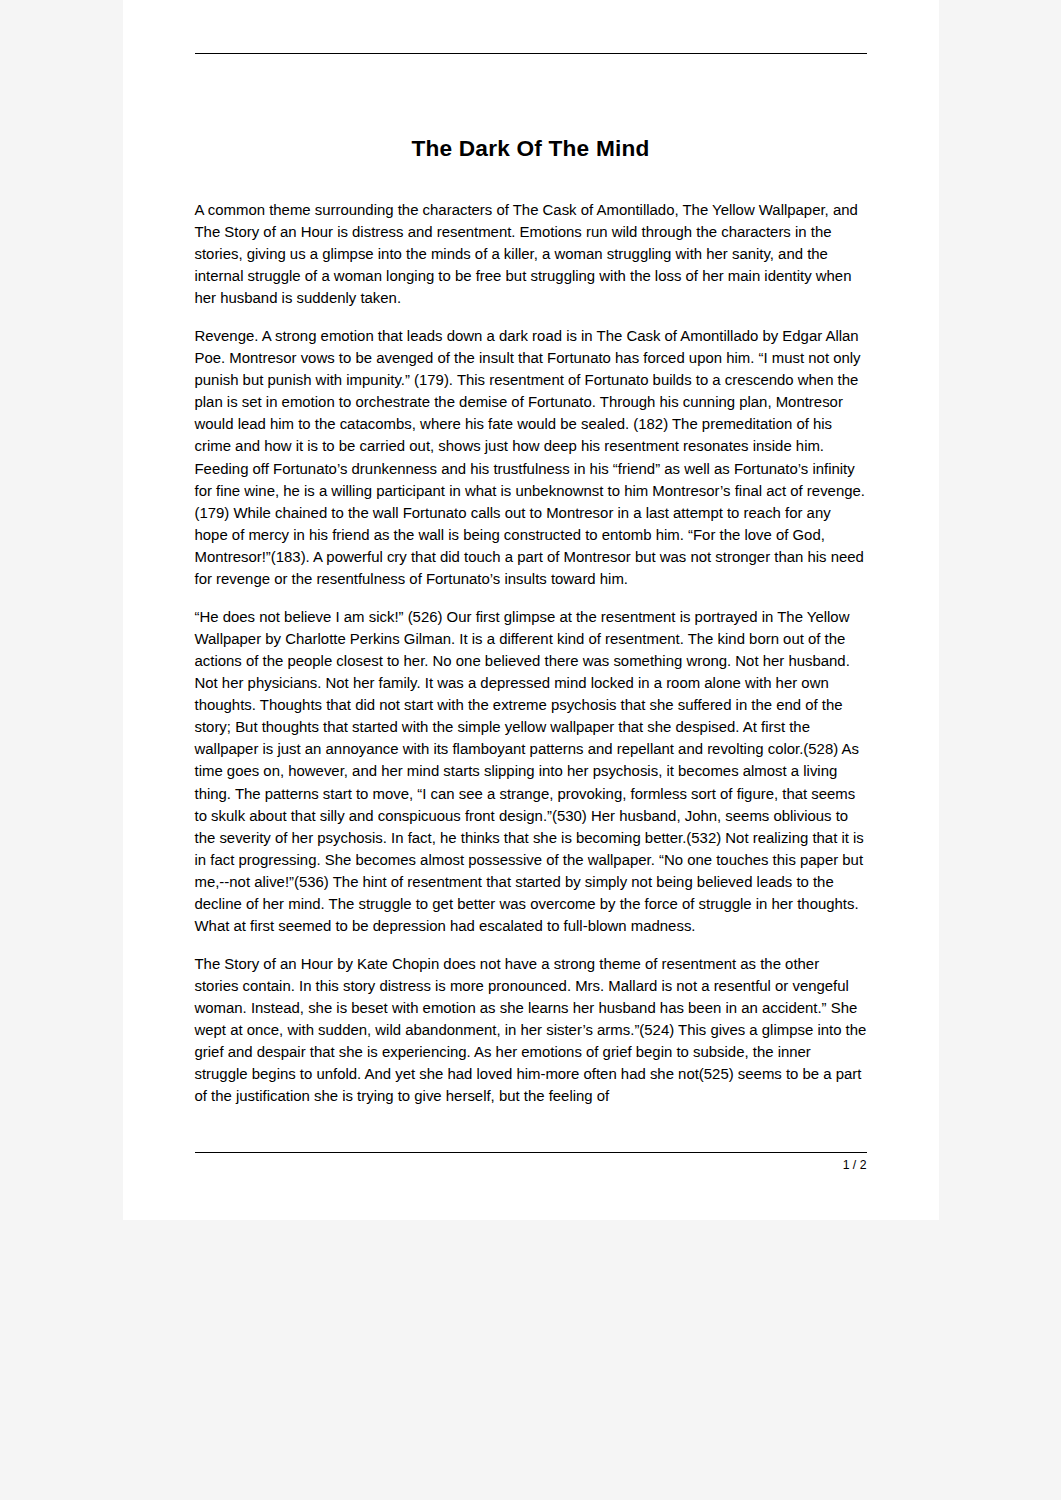The Dark Of The Mind
A common theme surrounding the characters of The Cask of Amontillado, The Yellow Wallpaper, and The Story of an Hour is distress and resentment. Emotions run wild through the characters in the stories, giving us a glimpse into the minds of a killer, a woman struggling with her sanity, and the internal struggle of a woman longing to be free but struggling with the loss of her main identity when her husband is suddenly taken.
Revenge. A strong emotion that leads down a dark road is in The Cask of Amontillado by Edgar Allan Poe. Montresor vows to be avenged of the insult that Fortunato has forced upon him. “I must not only punish but punish with impunity.” (179). This resentment of Fortunato builds to a crescendo when the plan is set in emotion to orchestrate the demise of Fortunato. Through his cunning plan, Montresor would lead him to the catacombs, where his fate would be sealed. (182) The premeditation of his crime and how it is to be carried out, shows just how deep his resentment resonates inside him. Feeding off Fortunato’s drunkenness and his trustfulness in his “friend” as well as Fortunato’s infinity for fine wine, he is a willing participant in what is unbeknownst to him Montresor’s final act of revenge. (179) While chained to the wall Fortunato calls out to Montresor in a last attempt to reach for any hope of mercy in his friend as the wall is being constructed to entomb him. “For the love of God, Montresor!”(183). A powerful cry that did touch a part of Montresor but was not stronger than his need for revenge or the resentfulness of Fortunato’s insults toward him.
“He does not believe I am sick!” (526) Our first glimpse at the resentment is portrayed in The Yellow Wallpaper by Charlotte Perkins Gilman. It is a different kind of resentment. The kind born out of the actions of the people closest to her. No one believed there was something wrong. Not her husband. Not her physicians. Not her family. It was a depressed mind locked in a room alone with her own thoughts. Thoughts that did not start with the extreme psychosis that she suffered in the end of the story; But thoughts that started with the simple yellow wallpaper that she despised. At first the wallpaper is just an annoyance with its flamboyant patterns and repellant and revolting color.(528) As time goes on, however, and her mind starts slipping into her psychosis, it becomes almost a living thing. The patterns start to move, “I can see a strange, provoking, formless sort of figure, that seems to skulk about that silly and conspicuous front design.”(530) Her husband, John, seems oblivious to the severity of her psychosis. In fact, he thinks that she is becoming better.(532) Not realizing that it is in fact progressing. She becomes almost possessive of the wallpaper. “No one touches this paper but me,--not alive!”(536) The hint of resentment that started by simply not being believed leads to the decline of her mind. The struggle to get better was overcome by the force of struggle in her thoughts. What at first seemed to be depression had escalated to full-blown madness.
The Story of an Hour by Kate Chopin does not have a strong theme of resentment as the other stories contain. In this story distress is more pronounced. Mrs. Mallard is not a resentful or vengeful woman. Instead, she is beset with emotion as she learns her husband has been in an accident.” She wept at once, with sudden, wild abandonment, in her sister’s arms.”(524) This gives a glimpse into the grief and despair that she is experiencing. As her emotions of grief begin to subside, the inner struggle begins to unfold. And yet she had loved him-more often had she not(525) seems to be a part of the justification she is trying to give herself, but the feeling of
1 / 2